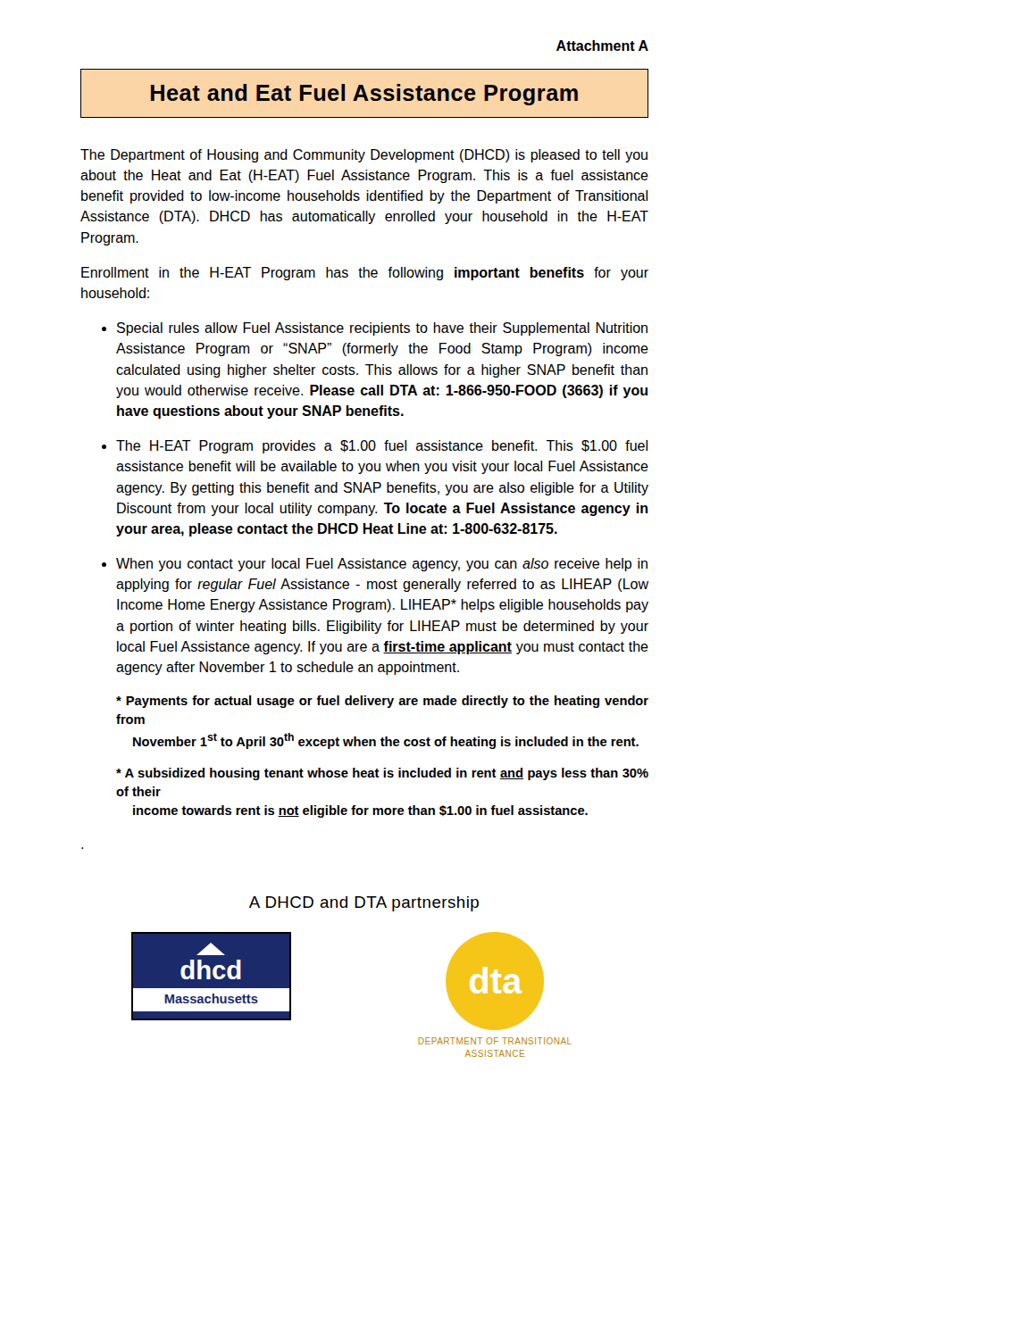Attachment A
Heat and Eat Fuel Assistance Program
The Department of Housing and Community Development (DHCD) is pleased to tell you about the Heat and Eat (H-EAT) Fuel Assistance Program. This is a fuel assistance benefit provided to low-income households identified by the Department of Transitional Assistance (DTA). DHCD has automatically enrolled your household in the H-EAT Program.
Enrollment in the H-EAT Program has the following important benefits for your household:
Special rules allow Fuel Assistance recipients to have their Supplemental Nutrition Assistance Program or “SNAP” (formerly the Food Stamp Program) income calculated using higher shelter costs. This allows for a higher SNAP benefit than you would otherwise receive. Please call DTA at: 1-866-950-FOOD (3663) if you have questions about your SNAP benefits.
The H-EAT Program provides a $1.00 fuel assistance benefit. This $1.00 fuel assistance benefit will be available to you when you visit your local Fuel Assistance agency. By getting this benefit and SNAP benefits, you are also eligible for a Utility Discount from your local utility company. To locate a Fuel Assistance agency in your area, please contact the DHCD Heat Line at: 1-800-632-8175.
When you contact your local Fuel Assistance agency, you can also receive help in applying for regular Fuel Assistance - most generally referred to as LIHEAP (Low Income Home Energy Assistance Program). LIHEAP* helps eligible households pay a portion of winter heating bills. Eligibility for LIHEAP must be determined by your local Fuel Assistance agency. If you are a first-time applicant you must contact the agency after November 1 to schedule an appointment.
* Payments for actual usage or fuel delivery are made directly to the heating vendor from November 1st to April 30th except when the cost of heating is included in the rent.
* A subsidized housing tenant whose heat is included in rent and pays less than 30% of their income towards rent is not eligible for more than $1.00 in fuel assistance.
.
A DHCD and DTA partnership
dhcd
Massachusetts
dta
DEPARTMENT OF TRANSITIONAL ASSISTANCE